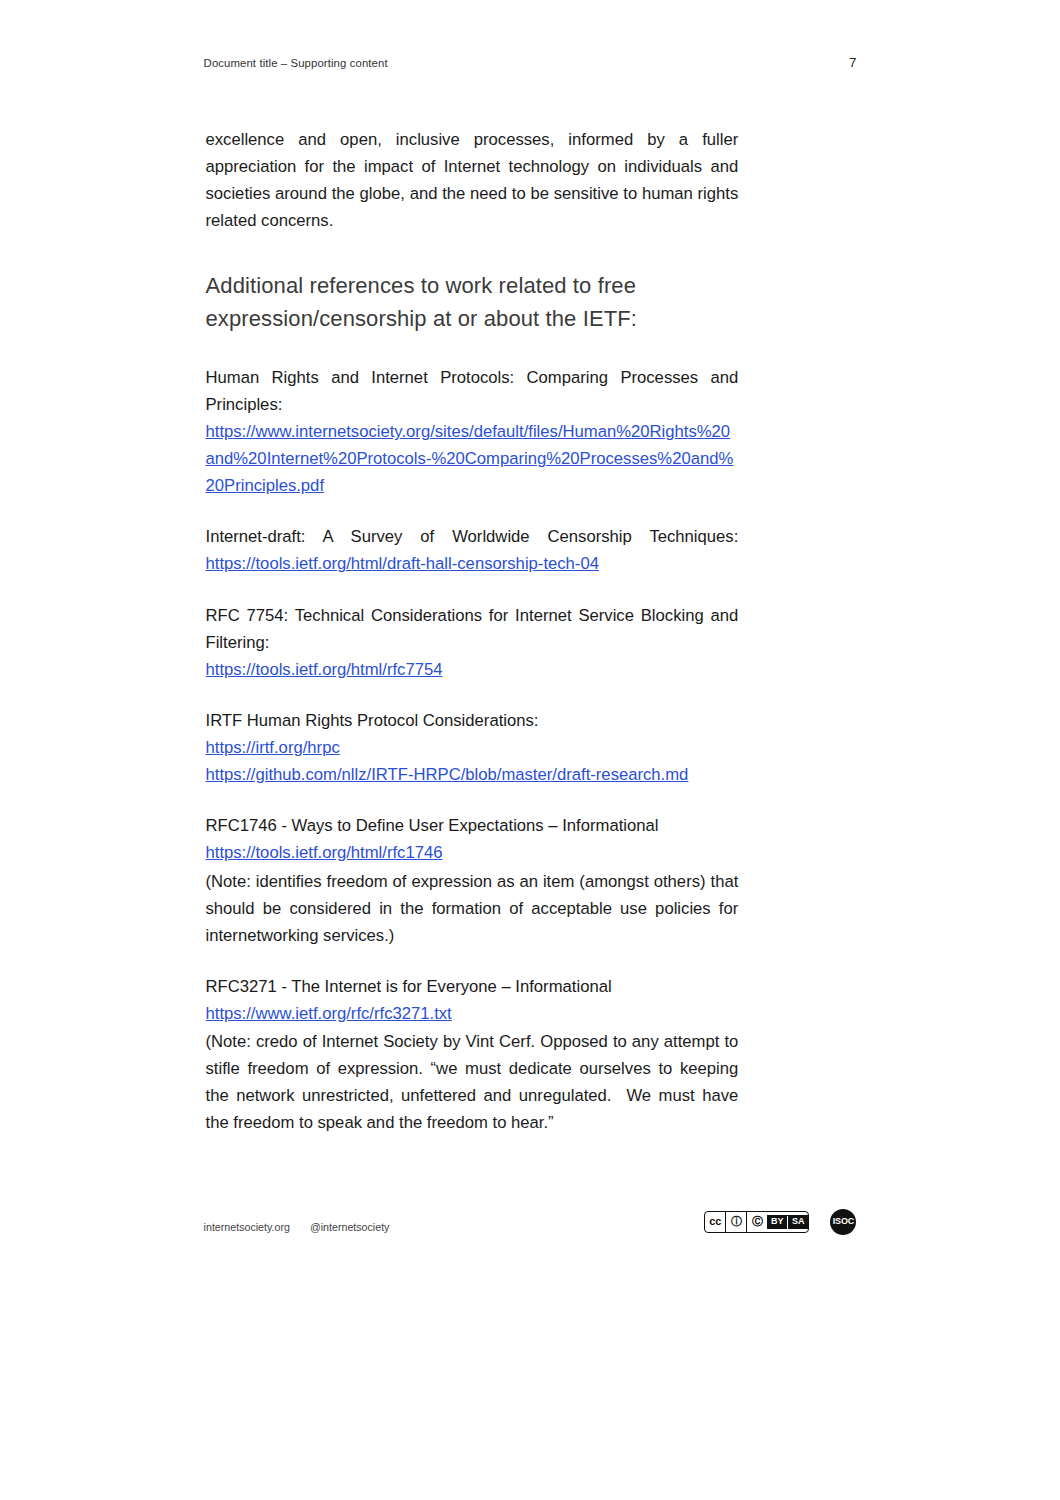Document title – Supporting content
7
excellence and open, inclusive processes, informed by a fuller appreciation for the impact of Internet technology on individuals and societies around the globe, and the need to be sensitive to human rights related concerns.
Additional references to work related to free expression/censorship at or about the IETF:
Human Rights and Internet Protocols: Comparing Processes and Principles: https://www.internetsociety.org/sites/default/files/Human%20Rights%20and%20Internet%20Protocols-%20Comparing%20Processes%20and%20Principles.pdf
Internet-draft: A Survey of Worldwide Censorship Techniques: https://tools.ietf.org/html/draft-hall-censorship-tech-04
RFC 7754: Technical Considerations for Internet Service Blocking and Filtering: https://tools.ietf.org/html/rfc7754
IRTF Human Rights Protocol Considerations: https://irtf.org/hrpc
https://github.com/nllz/IRTF-HRPC/blob/master/draft-research.md
RFC1746 - Ways to Define User Expectations – Informational https://tools.ietf.org/html/rfc1746
(Note: identifies freedom of expression as an item (amongst others) that should be considered in the formation of acceptable use policies for internetworking services.)
RFC3271 - The Internet is for Everyone – Informational https://www.ietf.org/rfc/rfc3271.txt
(Note: credo of Internet Society by Vint Cerf. Opposed to any attempt to stifle freedom of expression. “we must dedicate ourselves to keeping the network unrestricted, unfettered and unregulated. We must have the freedom to speak and the freedom to hear.”
internetsociety.org @internetsociety
cc
ⓘ
Ⓒ
BY
SA
ISOC